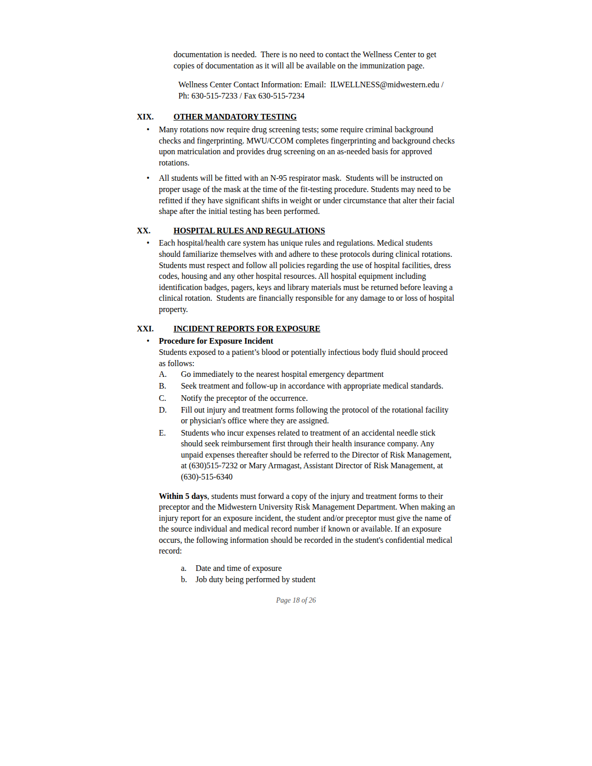documentation is needed. There is no need to contact the Wellness Center to get copies of documentation as it will all be available on the immunization page.
Wellness Center Contact Information: Email: ILWELLNESS@midwestern.edu / Ph: 630-515-7233 / Fax 630-515-7234
XIX. OTHER MANDATORY TESTING
Many rotations now require drug screening tests; some require criminal background checks and fingerprinting. MWU/CCOM completes fingerprinting and background checks upon matriculation and provides drug screening on an as-needed basis for approved rotations.
All students will be fitted with an N-95 respirator mask. Students will be instructed on proper usage of the mask at the time of the fit-testing procedure. Students may need to be refitted if they have significant shifts in weight or under circumstance that alter their facial shape after the initial testing has been performed.
XX. HOSPITAL RULES AND REGULATIONS
Each hospital/health care system has unique rules and regulations. Medical students should familiarize themselves with and adhere to these protocols during clinical rotations. Students must respect and follow all policies regarding the use of hospital facilities, dress codes, housing and any other hospital resources. All hospital equipment including identification badges, pagers, keys and library materials must be returned before leaving a clinical rotation. Students are financially responsible for any damage to or loss of hospital property.
XXI. INCIDENT REPORTS FOR EXPOSURE
Procedure for Exposure Incident
Students exposed to a patient’s blood or potentially infectious body fluid should proceed as follows:
A. Go immediately to the nearest hospital emergency department
B. Seek treatment and follow-up in accordance with appropriate medical standards.
C. Notify the preceptor of the occurrence.
D. Fill out injury and treatment forms following the protocol of the rotational facility or physician's office where they are assigned.
E. Students who incur expenses related to treatment of an accidental needle stick should seek reimbursement first through their health insurance company. Any unpaid expenses thereafter should be referred to the Director of Risk Management, at (630)515-7232 or Mary Armagast, Assistant Director of Risk Management, at (630)-515-6340
Within 5 days, students must forward a copy of the injury and treatment forms to their preceptor and the Midwestern University Risk Management Department. When making an injury report for an exposure incident, the student and/or preceptor must give the name of the source individual and medical record number if known or available. If an exposure occurs, the following information should be recorded in the student's confidential medical record:
a. Date and time of exposure
b. Job duty being performed by student
Page 18 of 26